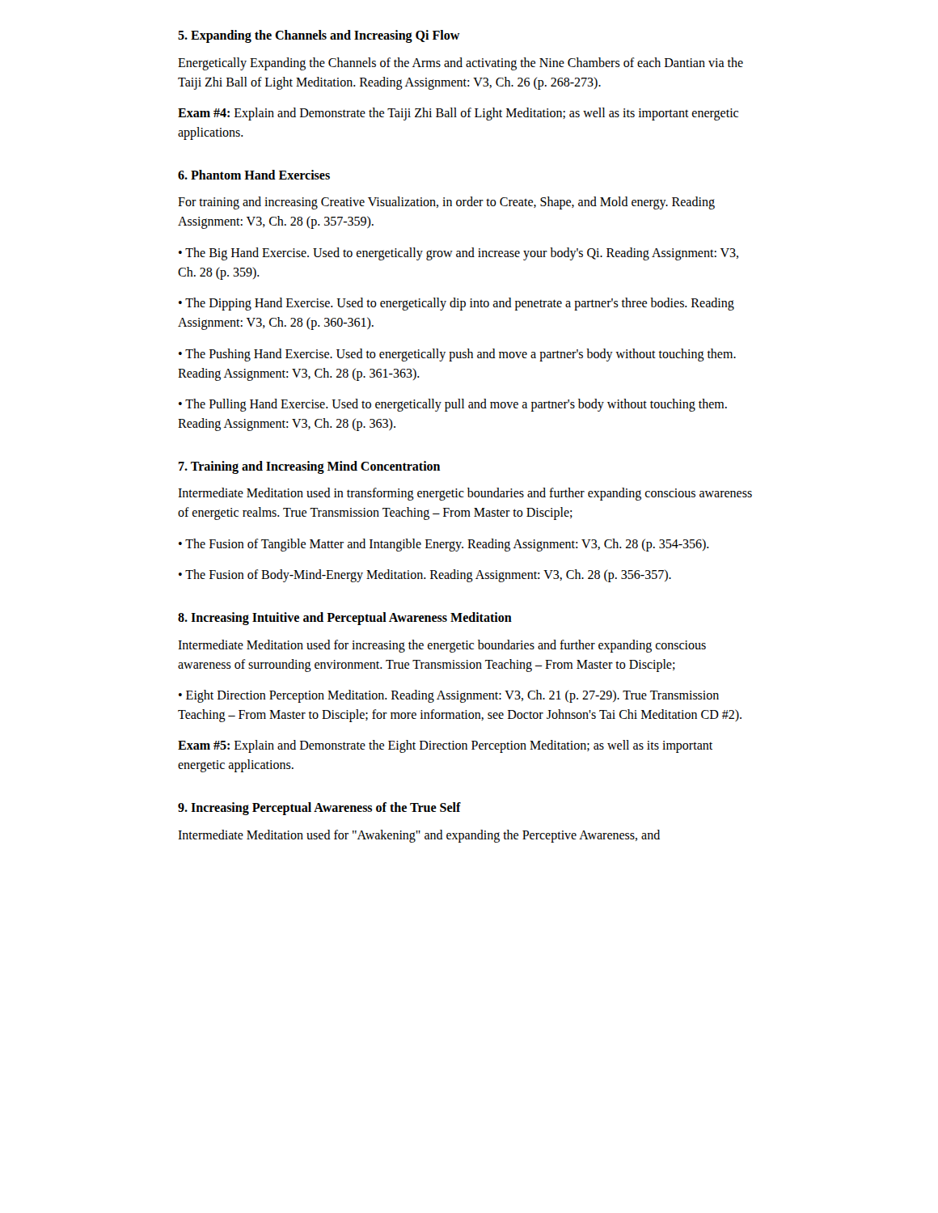5. Expanding the Channels and Increasing Qi Flow
Energetically Expanding the Channels of the Arms and activating the Nine Chambers of each Dantian via the Taiji Zhi Ball of Light Meditation. Reading Assignment: V3, Ch. 26 (p. 268-273).
Exam #4: Explain and Demonstrate the Taiji Zhi Ball of Light Meditation; as well as its important energetic applications.
6. Phantom Hand Exercises
For training and increasing Creative Visualization, in order to Create, Shape, and Mold energy. Reading Assignment: V3, Ch. 28 (p. 357-359).
• The Big Hand Exercise. Used to energetically grow and increase your body's Qi. Reading Assignment: V3, Ch. 28 (p. 359).
• The Dipping Hand Exercise. Used to energetically dip into and penetrate a partner's three bodies. Reading Assignment: V3, Ch. 28 (p. 360-361).
• The Pushing Hand Exercise. Used to energetically push and move a partner's body without touching them. Reading Assignment: V3, Ch. 28 (p. 361-363).
• The Pulling Hand Exercise. Used to energetically pull and move a partner's body without touching them. Reading Assignment: V3, Ch. 28 (p. 363).
7. Training and Increasing Mind Concentration
Intermediate Meditation used in transforming energetic boundaries and further expanding conscious awareness of energetic realms. True Transmission Teaching – From Master to Disciple;
• The Fusion of Tangible Matter and Intangible Energy. Reading Assignment: V3, Ch. 28 (p. 354-356).
• The Fusion of Body-Mind-Energy Meditation. Reading Assignment: V3, Ch. 28 (p. 356-357).
8. Increasing Intuitive and Perceptual Awareness Meditation
Intermediate Meditation used for increasing the energetic boundaries and further expanding conscious awareness of surrounding environment. True Transmission Teaching – From Master to Disciple;
• Eight Direction Perception Meditation. Reading Assignment: V3, Ch. 21 (p. 27-29). True Transmission Teaching – From Master to Disciple; for more information, see Doctor Johnson's Tai Chi Meditation CD #2).
Exam #5: Explain and Demonstrate the Eight Direction Perception Meditation; as well as its important energetic applications.
9. Increasing Perceptual Awareness of the True Self
Intermediate Meditation used for "Awakening" and expanding the Perceptive Awareness, and